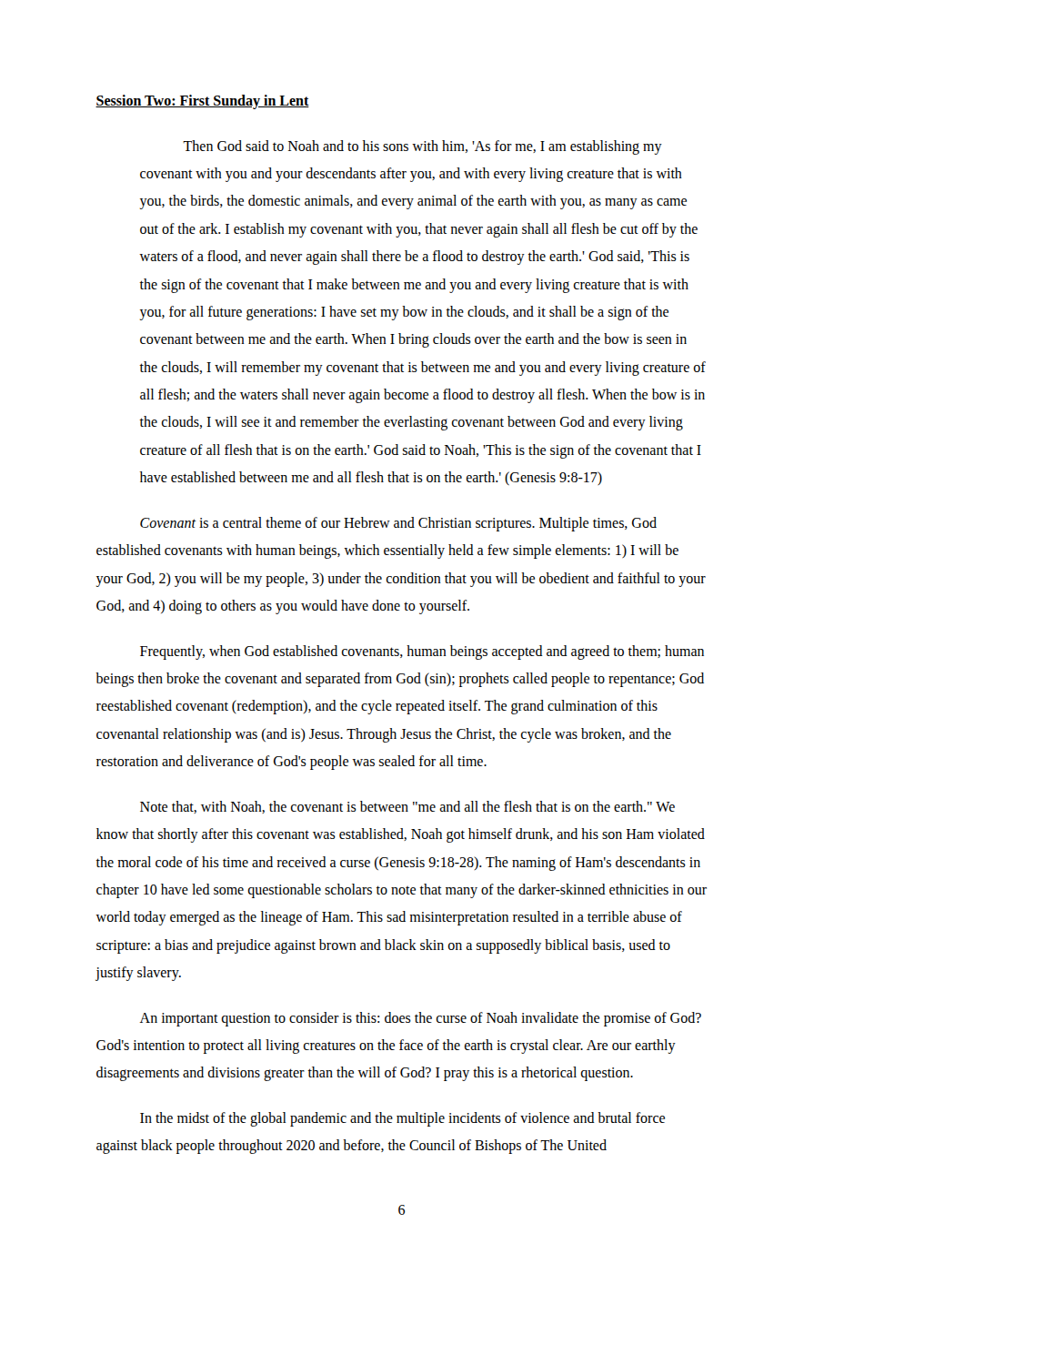Session Two: First Sunday in Lent
Then God said to Noah and to his sons with him, 'As for me, I am establishing my covenant with you and your descendants after you, and with every living creature that is with you, the birds, the domestic animals, and every animal of the earth with you, as many as came out of the ark. I establish my covenant with you, that never again shall all flesh be cut off by the waters of a flood, and never again shall there be a flood to destroy the earth.' God said, 'This is the sign of the covenant that I make between me and you and every living creature that is with you, for all future generations: I have set my bow in the clouds, and it shall be a sign of the covenant between me and the earth. When I bring clouds over the earth and the bow is seen in the clouds, I will remember my covenant that is between me and you and every living creature of all flesh; and the waters shall never again become a flood to destroy all flesh. When the bow is in the clouds, I will see it and remember the everlasting covenant between God and every living creature of all flesh that is on the earth.' God said to Noah, 'This is the sign of the covenant that I have established between me and all flesh that is on the earth.' (Genesis 9:8-17)
Covenant is a central theme of our Hebrew and Christian scriptures. Multiple times, God established covenants with human beings, which essentially held a few simple elements: 1) I will be your God, 2) you will be my people, 3) under the condition that you will be obedient and faithful to your God, and 4) doing to others as you would have done to yourself.
Frequently, when God established covenants, human beings accepted and agreed to them; human beings then broke the covenant and separated from God (sin); prophets called people to repentance; God reestablished covenant (redemption), and the cycle repeated itself. The grand culmination of this covenantal relationship was (and is) Jesus. Through Jesus the Christ, the cycle was broken, and the restoration and deliverance of God's people was sealed for all time.
Note that, with Noah, the covenant is between "me and all the flesh that is on the earth." We know that shortly after this covenant was established, Noah got himself drunk, and his son Ham violated the moral code of his time and received a curse (Genesis 9:18-28). The naming of Ham's descendants in chapter 10 have led some questionable scholars to note that many of the darker-skinned ethnicities in our world today emerged as the lineage of Ham. This sad misinterpretation resulted in a terrible abuse of scripture: a bias and prejudice against brown and black skin on a supposedly biblical basis, used to justify slavery.
An important question to consider is this: does the curse of Noah invalidate the promise of God? God's intention to protect all living creatures on the face of the earth is crystal clear. Are our earthly disagreements and divisions greater than the will of God? I pray this is a rhetorical question.
In the midst of the global pandemic and the multiple incidents of violence and brutal force against black people throughout 2020 and before, the Council of Bishops of The United
6